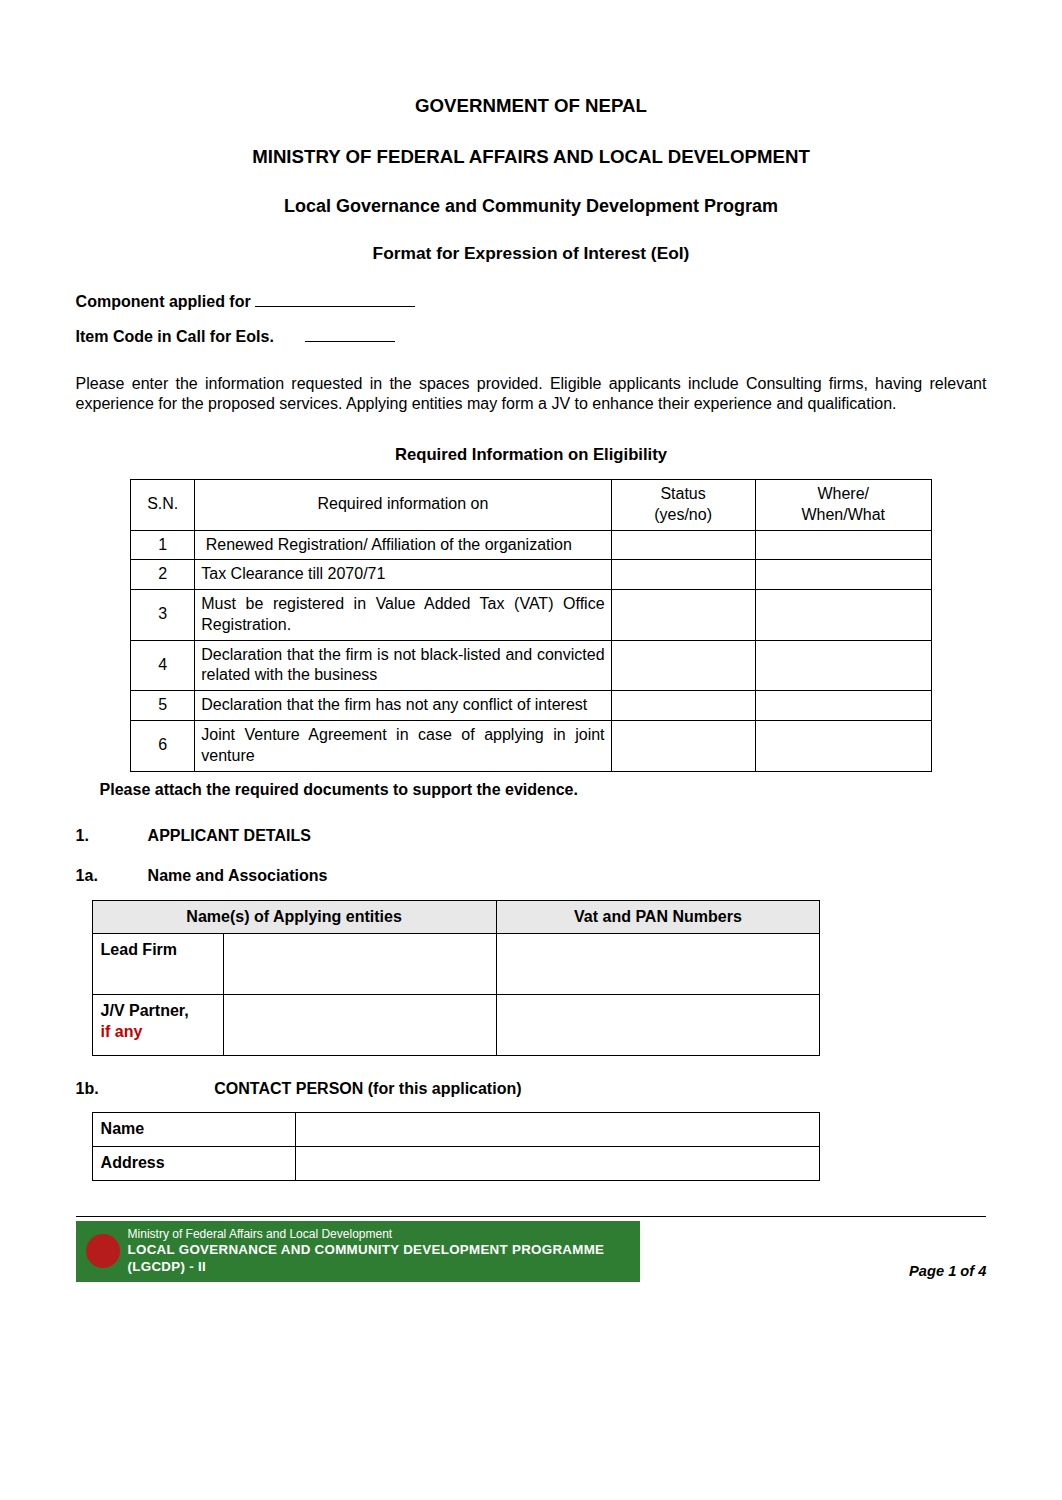GOVERNMENT OF NEPAL
MINISTRY OF FEDERAL AFFAIRS AND LOCAL DEVELOPMENT
Local Governance and Community Development Program
Format for Expression of Interest (EoI)
Component applied for
Item Code in Call for EoIs.
Please enter the information requested in the spaces provided. Eligible applicants include Consulting firms, having relevant experience for the proposed services. Applying entities may form a JV to enhance their experience and qualification.
Required Information on Eligibility
| S.N. | Required information on | Status (yes/no) | Where/ When/What |
| --- | --- | --- | --- |
| 1 | Renewed Registration/ Affiliation of the organization | | |
| 2 | Tax Clearance till 2070/71 | | |
| 3 | Must be registered in Value Added Tax (VAT) Office Registration. | | |
| 4 | Declaration that the firm is not black-listed and convicted related with the business | | |
| 5 | Declaration that the firm has not any conflict of interest | | |
| 6 | Joint Venture Agreement in case of applying in joint venture | | |
Please attach the required documents to support the evidence.
1. APPLICANT DETAILS
1a. Name and Associations
| Name(s) of Applying entities | Vat and PAN Numbers |
| --- | --- |
| Lead Firm | | |
| J/V Partner, if any | | |
1b. CONTACT PERSON (for this application)
| Name | |
| Address | |
Ministry of Federal Affairs and Local Development
LOCAL GOVERNANCE AND COMMUNITY DEVELOPMENT PROGRAMME (LGCDP) - II
Page 1 of 4